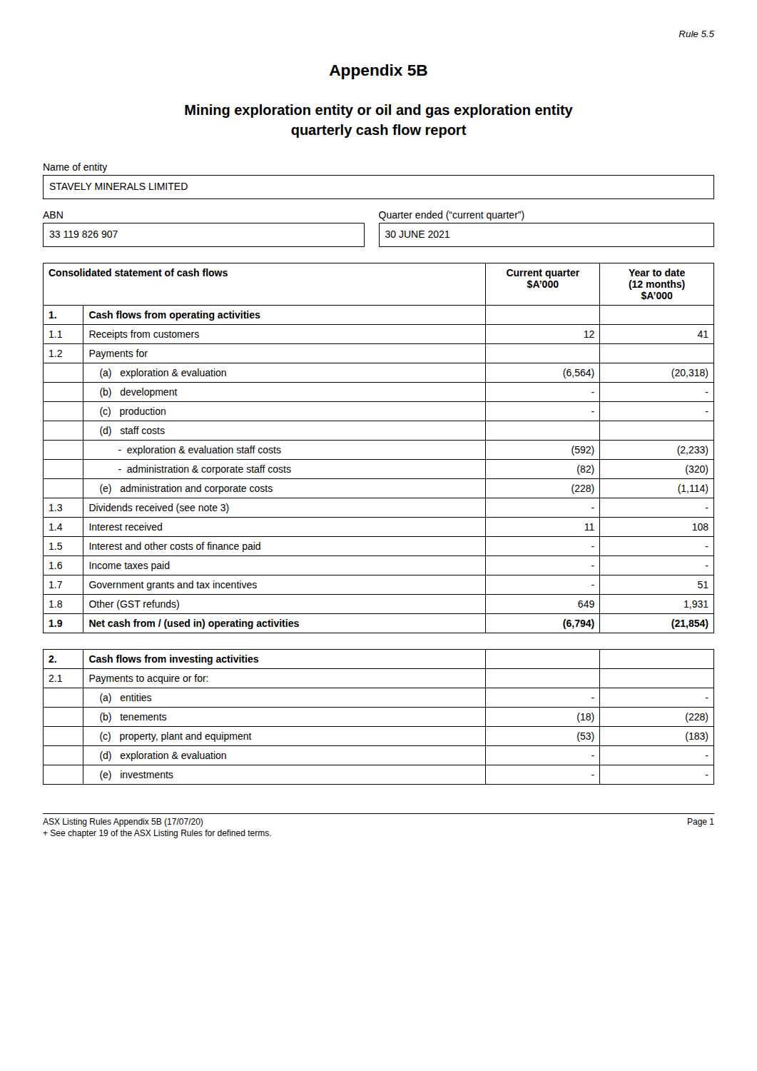Rule 5.5
Appendix 5B
Mining exploration entity or oil and gas exploration entity
quarterly cash flow report
Name of entity
STAVELY MINERALS LIMITED
ABN
33 119 826 907
Quarter ended (“current quarter”)
30 JUNE 2021
| Consolidated statement of cash flows | Current quarter $A’000 | Year to date (12 months) $A’000 |
| --- | --- | --- |
| 1. | Cash flows from operating activities | | |
| 1.1 | Receipts from customers | 12 | 41 |
| 1.2 | Payments for | | |
| | (a) exploration & evaluation | (6,564) | (20,318) |
| | (b) development | - | - |
| | (c) production | - | - |
| | (d) staff costs | | |
| | - exploration & evaluation staff costs | (592) | (2,233) |
| | - administration & corporate staff costs | (82) | (320) |
| | (e) administration and corporate costs | (228) | (1,114) |
| 1.3 | Dividends received (see note 3) | - | - |
| 1.4 | Interest received | 11 | 108 |
| 1.5 | Interest and other costs of finance paid | - | - |
| 1.6 | Income taxes paid | - | - |
| 1.7 | Government grants and tax incentives | - | 51 |
| 1.8 | Other (GST refunds) | 649 | 1,931 |
| 1.9 | Net cash from / (used in) operating activities | (6,794) | (21,854) |
| 2. | Cash flows from investing activities | | |
| 2.1 | Payments to acquire or for: | | |
| | (a) entities | - | - |
| | (b) tenements | (18) | (228) |
| | (c) property, plant and equipment | (53) | (183) |
| | (d) exploration & evaluation | - | - |
| | (e) investments | - | - |
ASX Listing Rules Appendix 5B (17/07/20) Page 1
+ See chapter 19 of the ASX Listing Rules for defined terms.